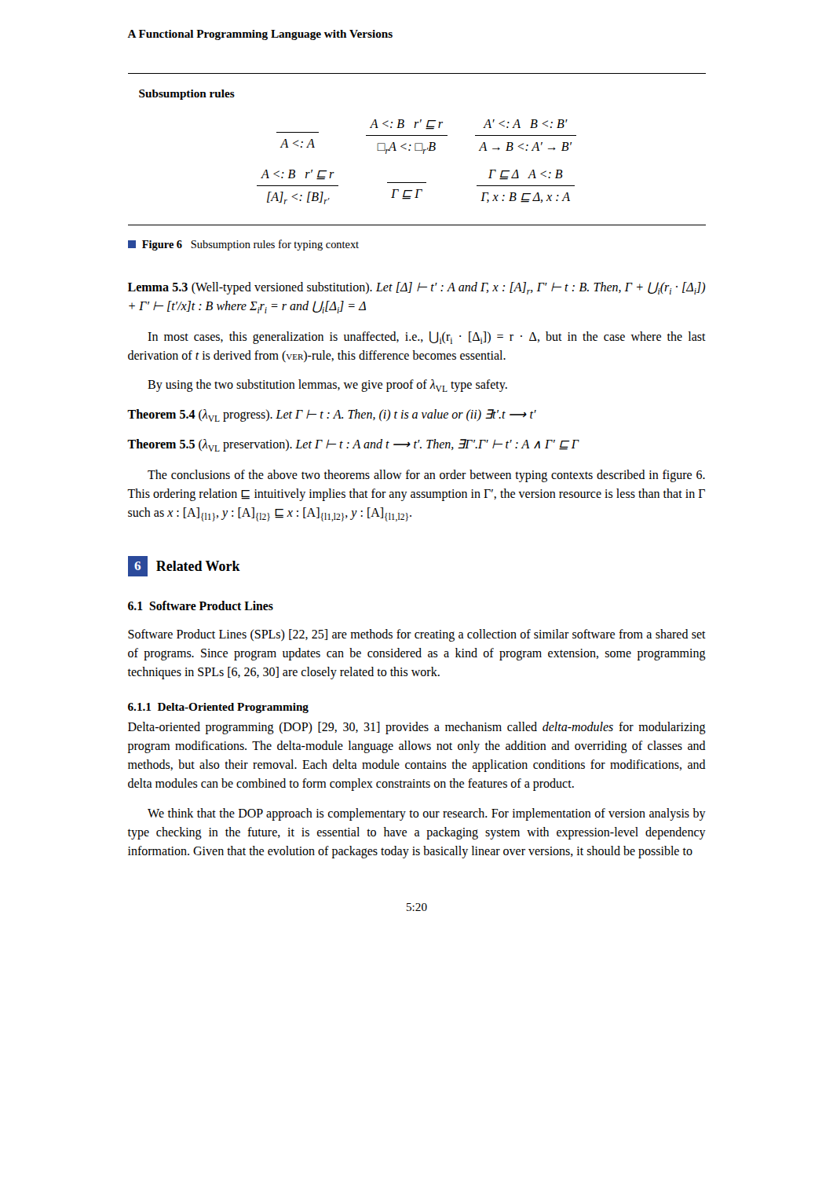A Functional Programming Language with Versions
Subsumption rules
| A <: A | A <: B r′ ⊑ r □ r A <: □ r′ B | A′ <: A B <: B′ A → B <: A′ → B′ |
| A <: B r′ ⊑ r [A] r <: [B] r′ | Γ ⊑ Γ | Γ ⊑ Δ A <: B Γ, x : B ⊑ Δ, x : A |
Figure 6 Subsumption rules for typing context
Lemma 5.3 (Well-typed versioned substitution). Let [Δ] ⊢ t′ : A and Γ, x : [A]r, Γ′ ⊢ t : B. Then, Γ + ⋃i(ri · [Δi]) + Γ′ ⊢ [t′/x]t : B where Σiri = r and ⋃i[Δi] = Δ
In most cases, this generalization is unaffected, i.e., ⋃i(ri · [Δi]) = r · Δ, but in the case where the last derivation of t is derived from (ver)-rule, this difference becomes essential.
By using the two substitution lemmas, we give proof of λVL type safety.
Theorem 5.4 (λVL progress). Let Γ ⊢ t : A. Then, (i) t is a value or (ii) ∃t′.t ⟶ t′
Theorem 5.5 (λVL preservation). Let Γ ⊢ t : A and t ⟶ t′. Then, ∃Γ′.Γ′ ⊢ t′ : A ∧ Γ′ ⊑ Γ
The conclusions of the above two theorems allow for an order between typing contexts described in figure 6. This ordering relation ⊑ intuitively implies that for any assumption in Γ′, the version resource is less than that in Γ such as x : [A]{l1}, y : [A]{l2} ⊑ x : [A]{l1,l2}, y : [A]{l1,l2}.
6 Related Work
6.1 Software Product Lines
Software Product Lines (SPLs) [22, 25] are methods for creating a collection of similar software from a shared set of programs. Since program updates can be considered as a kind of program extension, some programming techniques in SPLs [6, 26, 30] are closely related to this work.
6.1.1 Delta-Oriented Programming
Delta-oriented programming (DOP) [29, 30, 31] provides a mechanism called delta-modules for modularizing program modifications. The delta-module language allows not only the addition and overriding of classes and methods, but also their removal. Each delta module contains the application conditions for modifications, and delta modules can be combined to form complex constraints on the features of a product.
We think that the DOP approach is complementary to our research. For implementation of version analysis by type checking in the future, it is essential to have a packaging system with expression-level dependency information. Given that the evolution of packages today is basically linear over versions, it should be possible to
5:20